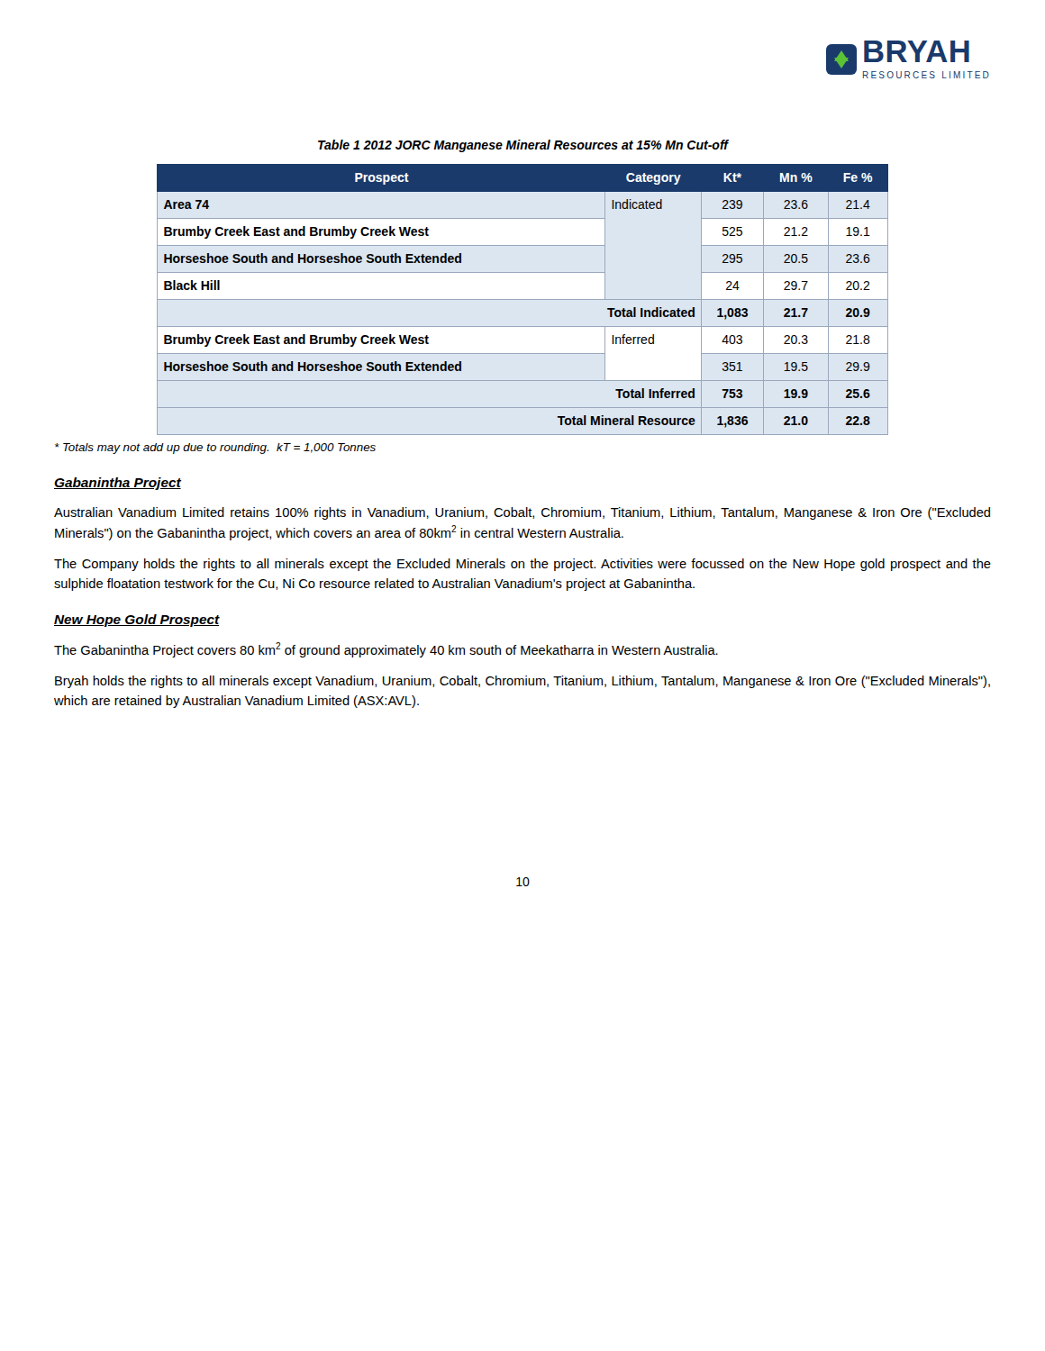BRYAH
RESOURCES LIMITED
Table 1 2012 JORC Manganese Mineral Resources at 15% Mn Cut-off
| Prospect | Category | Kt* | Mn % | Fe % |
| --- | --- | --- | --- | --- |
| Area 74 | Indicated | 239 | 23.6 | 21.4 |
| Brumby Creek East and Brumby Creek West | 525 | 21.2 | 19.1 |
| Horseshoe South and Horseshoe South Extended | 295 | 20.5 | 23.6 |
| Black Hill | 24 | 29.7 | 20.2 |
| Total Indicated | 1,083 | 21.7 | 20.9 |
| Brumby Creek East and Brumby Creek West | Inferred | 403 | 20.3 | 21.8 |
| Horseshoe South and Horseshoe South Extended | 351 | 19.5 | 29.9 |
| Total Inferred | 753 | 19.9 | 25.6 |
| Total Mineral Resource | 1,836 | 21.0 | 22.8 |
* Totals may not add up due to rounding. kT = 1,000 Tonnes
Gabanintha Project
Australian Vanadium Limited retains 100% rights in Vanadium, Uranium, Cobalt, Chromium, Titanium, Lithium, Tantalum, Manganese & Iron Ore ("Excluded Minerals") on the Gabanintha project, which covers an area of 80km2 in central Western Australia.
The Company holds the rights to all minerals except the Excluded Minerals on the project. Activities were focussed on the New Hope gold prospect and the sulphide floatation testwork for the Cu, Ni Co resource related to Australian Vanadium's project at Gabanintha.
New Hope Gold Prospect
The Gabanintha Project covers 80 km2 of ground approximately 40 km south of Meekatharra in Western Australia.
Bryah holds the rights to all minerals except Vanadium, Uranium, Cobalt, Chromium, Titanium, Lithium, Tantalum, Manganese & Iron Ore ("Excluded Minerals"), which are retained by Australian Vanadium Limited (ASX:AVL).
10